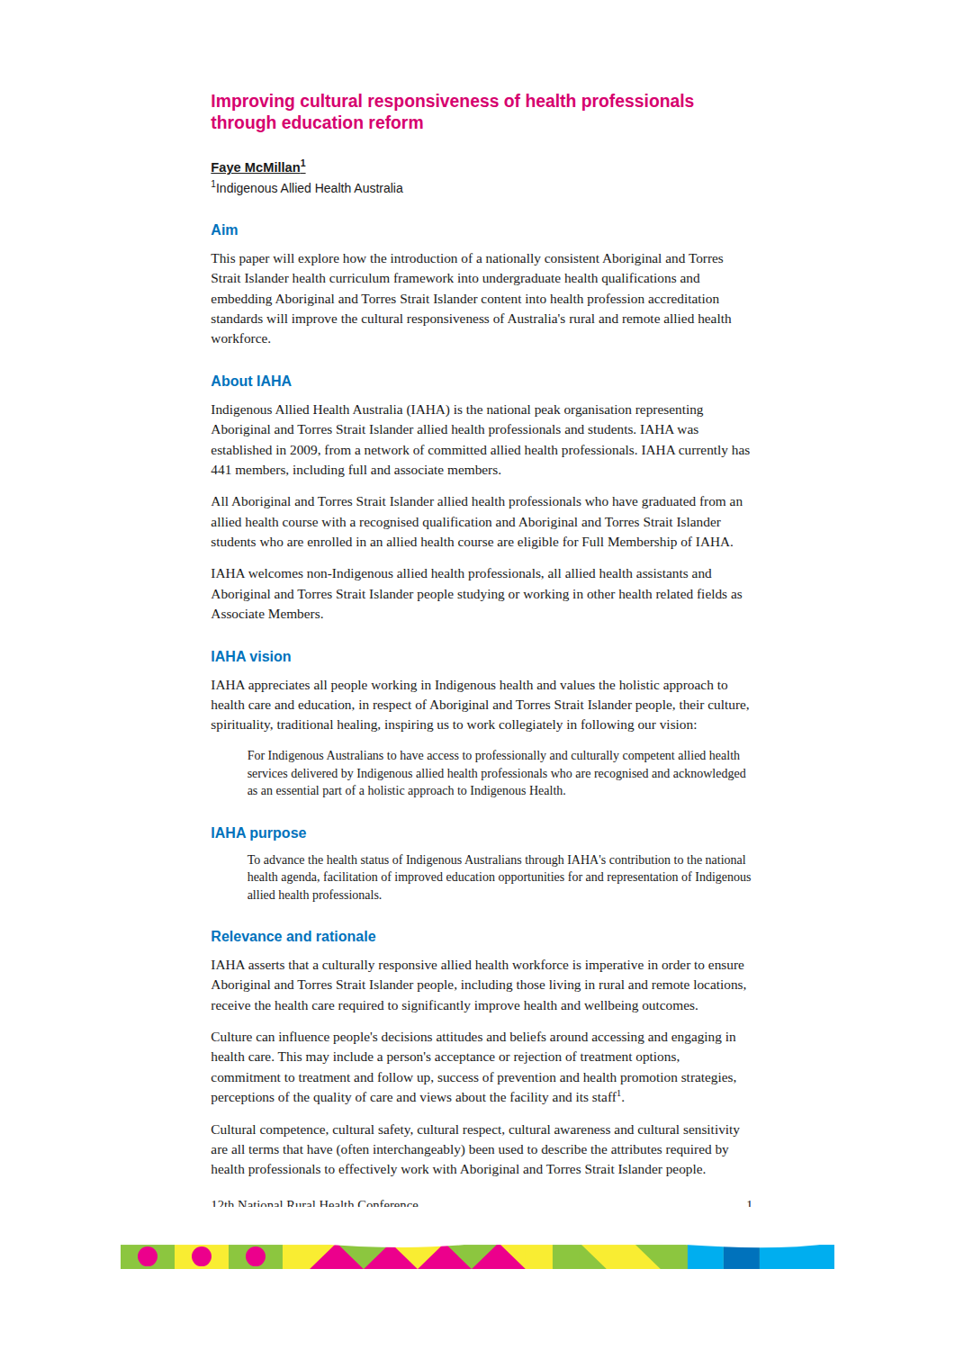Improving cultural responsiveness of health professionals through education reform
Faye McMillan1
1Indigenous Allied Health Australia
Aim
This paper will explore how the introduction of a nationally consistent Aboriginal and Torres Strait Islander health curriculum framework into undergraduate health qualifications and embedding Aboriginal and Torres Strait Islander content into health profession accreditation standards will improve the cultural responsiveness of Australia's rural and remote allied health workforce.
About IAHA
Indigenous Allied Health Australia (IAHA) is the national peak organisation representing Aboriginal and Torres Strait Islander allied health professionals and students. IAHA was established in 2009, from a network of committed allied health professionals. IAHA currently has 441 members, including full and associate members.
All Aboriginal and Torres Strait Islander allied health professionals who have graduated from an allied health course with a recognised qualification and Aboriginal and Torres Strait Islander students who are enrolled in an allied health course are eligible for Full Membership of IAHA.
IAHA welcomes non-Indigenous allied health professionals, all allied health assistants and Aboriginal and Torres Strait Islander people studying or working in other health related fields as Associate Members.
IAHA vision
IAHA appreciates all people working in Indigenous health and values the holistic approach to health care and education, in respect of Aboriginal and Torres Strait Islander people, their culture, spirituality, traditional healing, inspiring us to work collegiately in following our vision:
For Indigenous Australians to have access to professionally and culturally competent allied health services delivered by Indigenous allied health professionals who are recognised and acknowledged as an essential part of a holistic approach to Indigenous Health.
IAHA purpose
To advance the health status of Indigenous Australians through IAHA's contribution to the national health agenda, facilitation of improved education opportunities for and representation of Indigenous allied health professionals.
Relevance and rationale
IAHA asserts that a culturally responsive allied health workforce is imperative in order to ensure Aboriginal and Torres Strait Islander people, including those living in rural and remote locations, receive the health care required to significantly improve health and wellbeing outcomes.
Culture can influence people's decisions attitudes and beliefs around accessing and engaging in health care. This may include a person's acceptance or rejection of treatment options, commitment to treatment and follow up, success of prevention and health promotion strategies, perceptions of the quality of care and views about the facility and its staff1.
Cultural competence, cultural safety, cultural respect, cultural awareness and cultural sensitivity are all terms that have (often interchangeably) been used to describe the attributes required by health professionals to effectively work with Aboriginal and Torres Strait Islander people.
12th National Rural Health Conference 1